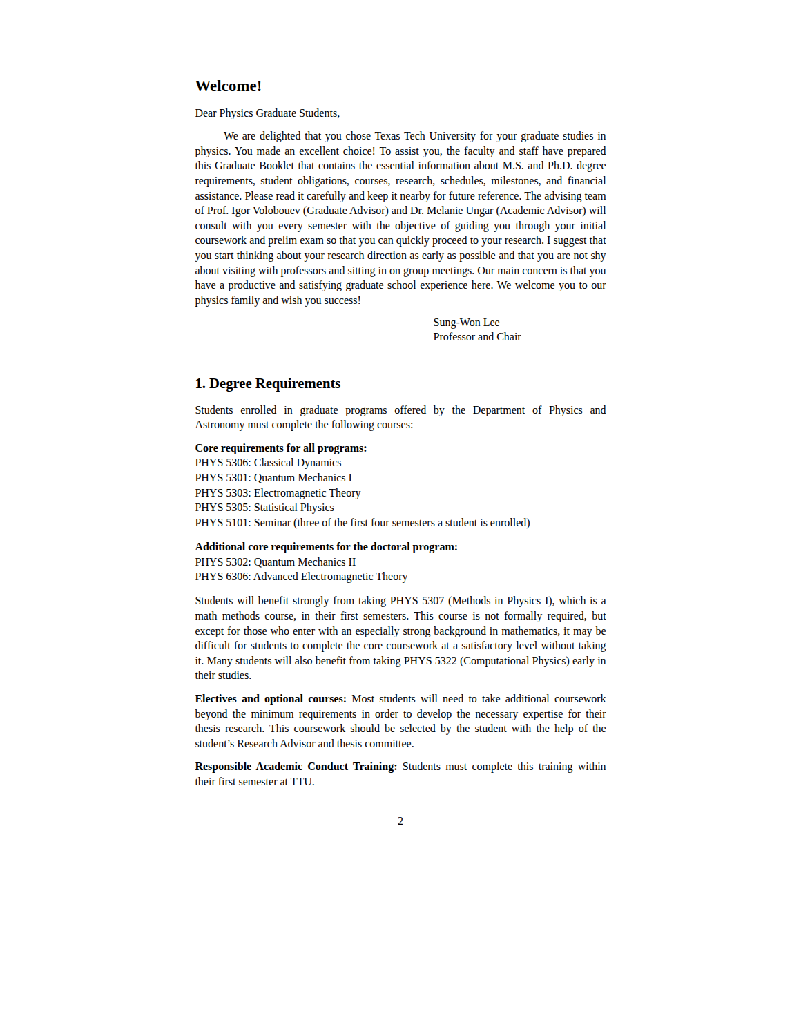Welcome!
Dear Physics Graduate Students,
We are delighted that you chose Texas Tech University for your graduate studies in physics. You made an excellent choice! To assist you, the faculty and staff have prepared this Graduate Booklet that contains the essential information about M.S. and Ph.D. degree requirements, student obligations, courses, research, schedules, milestones, and financial assistance. Please read it carefully and keep it nearby for future reference. The advising team of Prof. Igor Volobouev (Graduate Advisor) and Dr. Melanie Ungar (Academic Advisor) will consult with you every semester with the objective of guiding you through your initial coursework and prelim exam so that you can quickly proceed to your research. I suggest that you start thinking about your research direction as early as possible and that you are not shy about visiting with professors and sitting in on group meetings. Our main concern is that you have a productive and satisfying graduate school experience here. We welcome you to our physics family and wish you success!
Sung-Won Lee
Professor and Chair
1. Degree Requirements
Students enrolled in graduate programs offered by the Department of Physics and Astronomy must complete the following courses:
Core requirements for all programs:
PHYS 5306: Classical Dynamics
PHYS 5301: Quantum Mechanics I
PHYS 5303: Electromagnetic Theory
PHYS 5305: Statistical Physics
PHYS 5101: Seminar (three of the first four semesters a student is enrolled)
Additional core requirements for the doctoral program:
PHYS 5302: Quantum Mechanics II
PHYS 6306: Advanced Electromagnetic Theory
Students will benefit strongly from taking PHYS 5307 (Methods in Physics I), which is a math methods course, in their first semesters. This course is not formally required, but except for those who enter with an especially strong background in mathematics, it may be difficult for students to complete the core coursework at a satisfactory level without taking it. Many students will also benefit from taking PHYS 5322 (Computational Physics) early in their studies.
Electives and optional courses: Most students will need to take additional coursework beyond the minimum requirements in order to develop the necessary expertise for their thesis research. This coursework should be selected by the student with the help of the student’s Research Advisor and thesis committee.
Responsible Academic Conduct Training: Students must complete this training within their first semester at TTU.
2